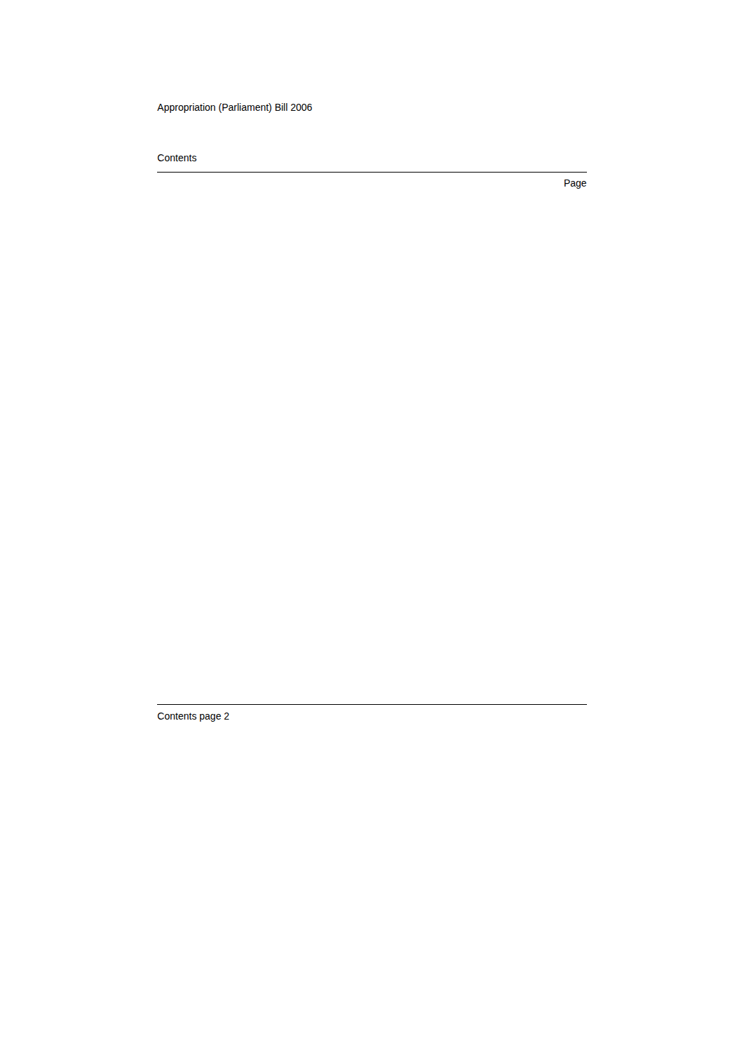Appropriation (Parliament) Bill 2006
Contents
Page
Contents page 2